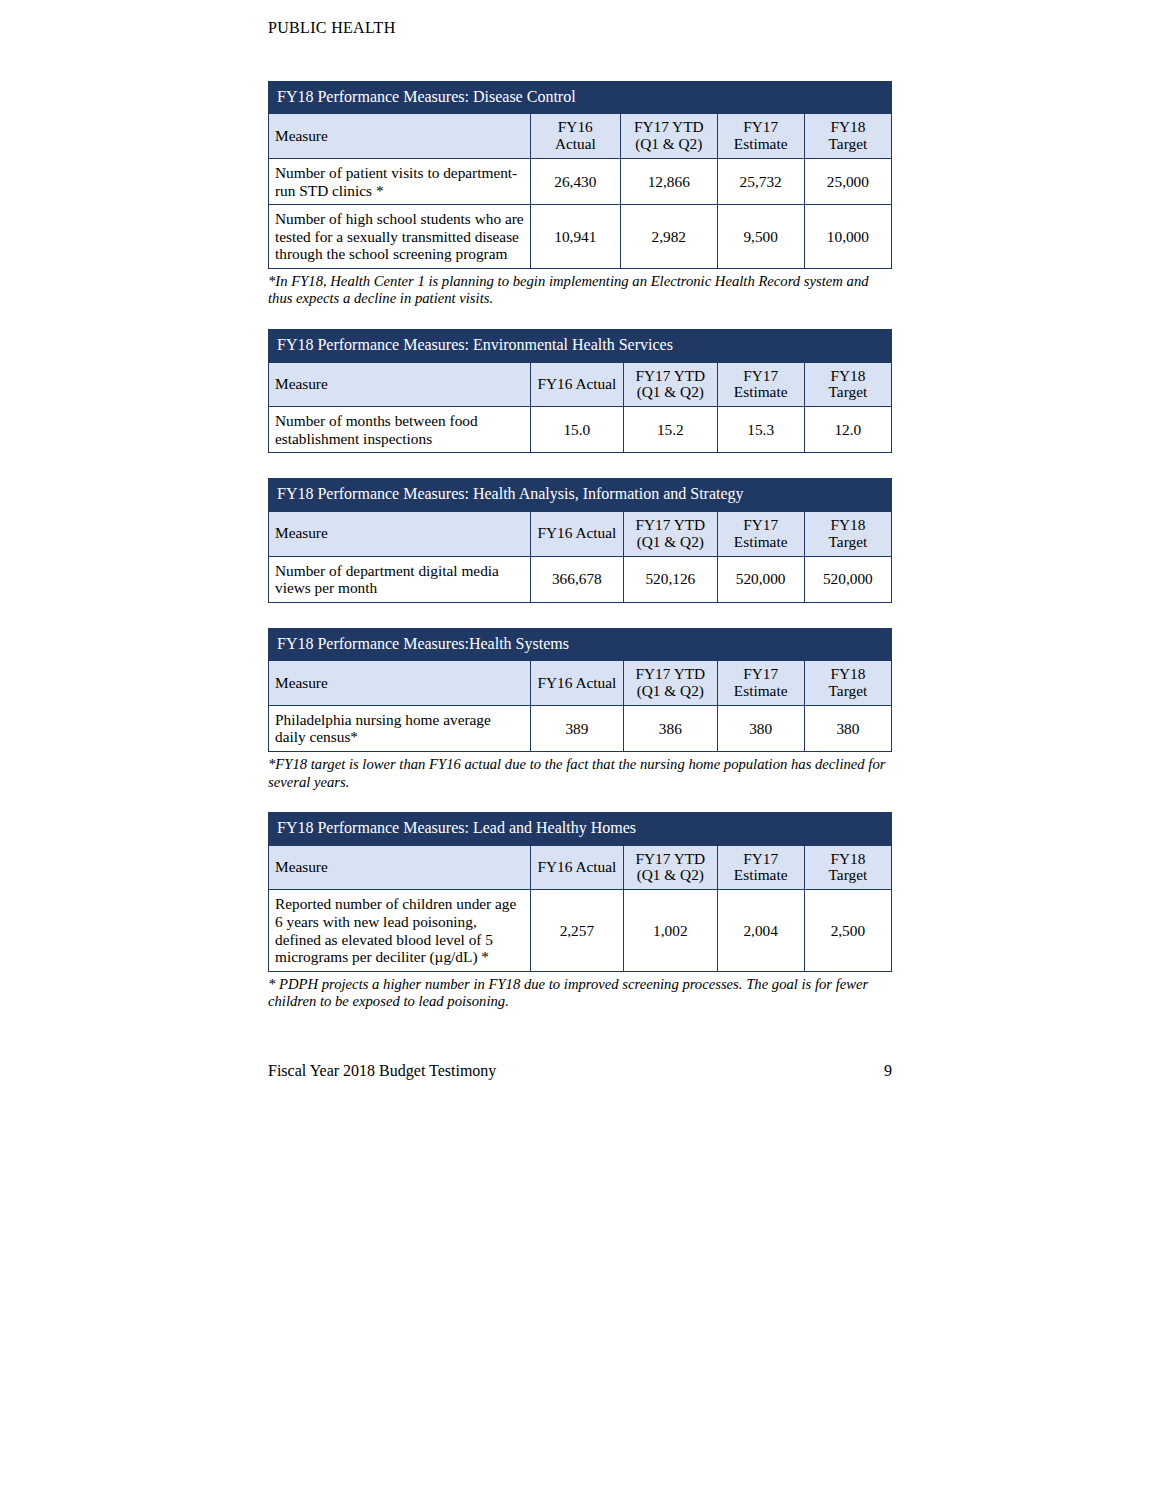PUBLIC HEALTH
FY18 Performance Measures: Disease Control
| Measure | FY16 Actual | FY17 YTD (Q1 & Q2) | FY17 Estimate | FY18 Target |
| --- | --- | --- | --- | --- |
| Number of patient visits to department-run STD clinics * | 26,430 | 12,866 | 25,732 | 25,000 |
| Number of high school students who are tested for a sexually transmitted disease through the school screening program | 10,941 | 2,982 | 9,500 | 10,000 |
*In FY18, Health Center 1 is planning to begin implementing an Electronic Health Record system and thus expects a decline in patient visits.
FY18 Performance Measures: Environmental Health Services
| Measure | FY16 Actual | FY17 YTD (Q1 & Q2) | FY17 Estimate | FY18 Target |
| --- | --- | --- | --- | --- |
| Number of months between food establishment inspections | 15.0 | 15.2 | 15.3 | 12.0 |
FY18 Performance Measures: Health Analysis, Information and Strategy
| Measure | FY16 Actual | FY17 YTD (Q1 & Q2) | FY17 Estimate | FY18 Target |
| --- | --- | --- | --- | --- |
| Number of department digital media views per month | 366,678 | 520,126 | 520,000 | 520,000 |
FY18 Performance Measures:Health Systems
| Measure | FY16 Actual | FY17 YTD (Q1 & Q2) | FY17 Estimate | FY18 Target |
| --- | --- | --- | --- | --- |
| Philadelphia nursing home average daily census* | 389 | 386 | 380 | 380 |
*FY18 target is lower than FY16 actual due to the fact that the nursing home population has declined for several years.
FY18 Performance Measures: Lead and Healthy Homes
| Measure | FY16 Actual | FY17 YTD (Q1 & Q2) | FY17 Estimate | FY18 Target |
| --- | --- | --- | --- | --- |
| Reported number of children under age 6 years with new lead poisoning, defined as elevated blood level of 5 micrograms per deciliter (µg/dL) * | 2,257 | 1,002 | 2,004 | 2,500 |
* PDPH projects a higher number in FY18 due to improved screening processes. The goal is for fewer children to be exposed to lead poisoning.
Fiscal Year 2018 Budget Testimony
9